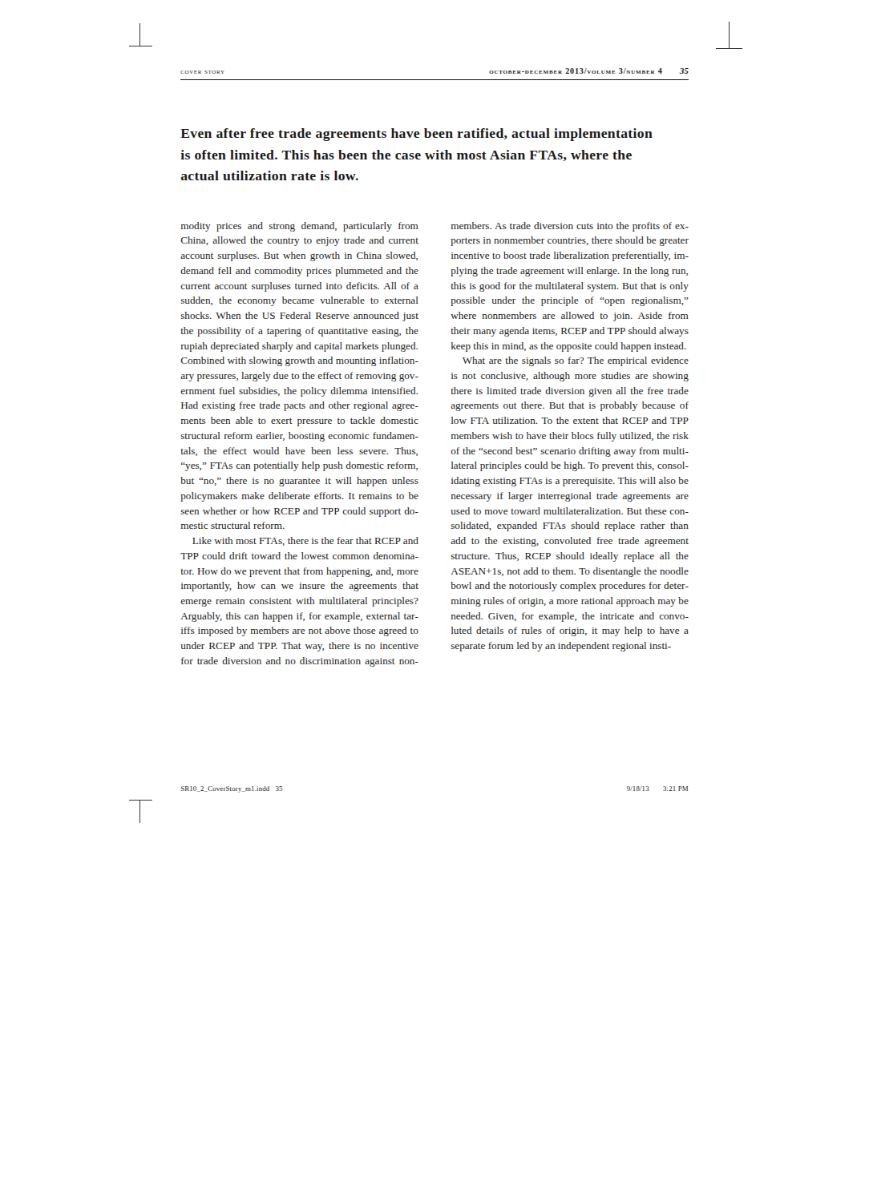cover story october-december 2013/volume 3/number 4 35
Even after free trade agreements have been ratified, actual implementation is often limited. This has been the case with most Asian FTAs, where the actual utilization rate is low.
modity prices and strong demand, particularly from China, allowed the country to enjoy trade and current account surpluses. But when growth in China slowed, demand fell and commodity prices plummeted and the current account surpluses turned into deficits. All of a sudden, the economy became vulnerable to external shocks. When the US Federal Reserve announced just the possibility of a tapering of quantitative easing, the rupiah depreciated sharply and capital markets plunged. Combined with slowing growth and mounting inflationary pressures, largely due to the effect of removing government fuel subsidies, the policy dilemma intensified. Had existing free trade pacts and other regional agreements been able to exert pressure to tackle domestic structural reform earlier, boosting economic fundamentals, the effect would have been less severe. Thus, “yes,” FTAs can potentially help push domestic reform, but “no,” there is no guarantee it will happen unless policymakers make deliberate efforts. It remains to be seen whether or how RCEP and TPP could support domestic structural reform.
Like with most FTAs, there is the fear that RCEP and TPP could drift toward the lowest common denominator. How do we prevent that from happening, and, more importantly, how can we insure the agreements that emerge remain consistent with multilateral principles? Arguably, this can happen if, for example, external tariffs imposed by members are not above those agreed to under RCEP and TPP. That way, there is no incentive for trade diversion and no discrimination against nonmembers. As trade diversion cuts into the profits of exporters in nonmember countries, there should be greater incentive to boost trade liberalization preferentially, implying the trade agreement will enlarge. In the long run, this is good for the multilateral system. But that is only possible under the principle of “open regionalism,” where nonmembers are allowed to join. Aside from their many agenda items, RCEP and TPP should always keep this in mind, as the opposite could happen instead.
What are the signals so far? The empirical evidence is not conclusive, although more studies are showing there is limited trade diversion given all the free trade agreements out there. But that is probably because of low FTA utilization. To the extent that RCEP and TPP members wish to have their blocs fully utilized, the risk of the “second best” scenario drifting away from multilateral principles could be high. To prevent this, consolidating existing FTAs is a prerequisite. This will also be necessary if larger interregional trade agreements are used to move toward multilateralization. But these consolidated, expanded FTAs should replace rather than add to the existing, convoluted free trade agreement structure. Thus, RCEP should ideally replace all the ASEAN+1s, not add to them. To disentangle the noodle bowl and the notoriously complex procedures for determining rules of origin, a more rational approach may be needed. Given, for example, the intricate and convoluted details of rules of origin, it may help to have a separate forum led by an independent regional insti-
SR10_2_CoverStory_m1.indd 35 9/18/13 3:21 PM